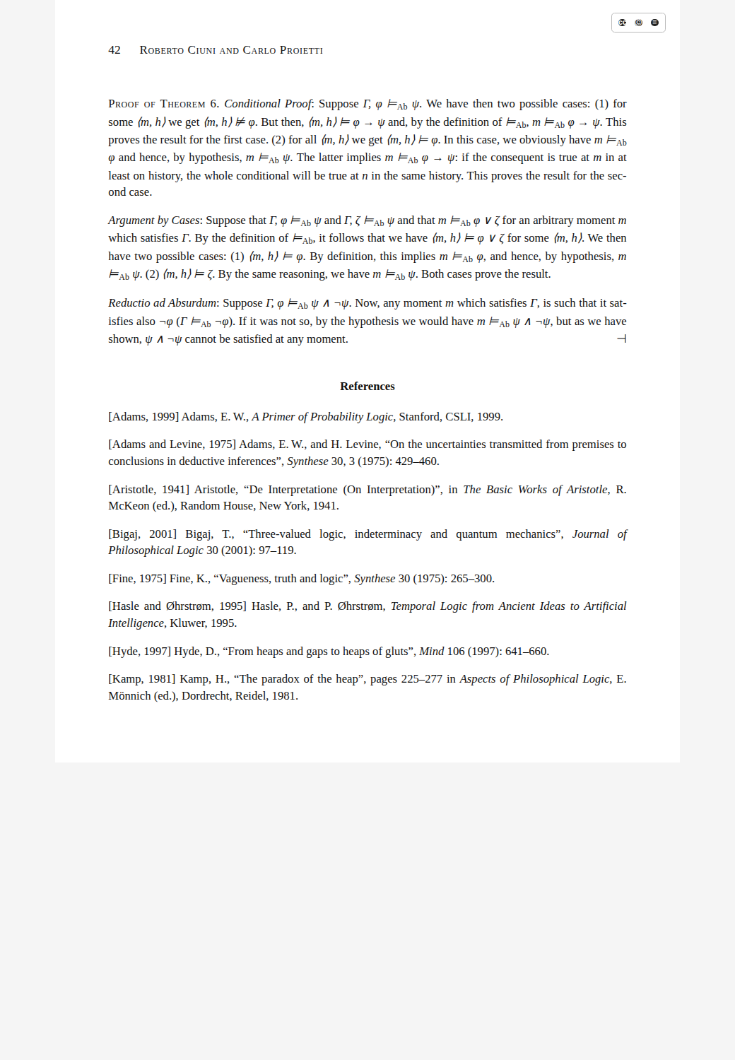ccⒸ=
42 Roberto Ciuni and Carlo Proietti
Proof of Theorem 6. Conditional Proof: Suppose Γ, φ ⊨Ab ψ. We have then two possible cases: (1) for some ⟨m, h⟩ we get ⟨m, h⟩ ⊭ φ. But then, ⟨m, h⟩ ⊨ φ → ψ and, by the definition of ⊨Ab, m ⊨Ab φ → ψ. This proves the result for the first case. (2) for all ⟨m, h⟩ we get ⟨m, h⟩ ⊨ φ. In this case, we obviously have m ⊨Ab φ and hence, by hypothesis, m ⊨Ab ψ. The latter implies m ⊨Ab φ → ψ: if the consequent is true at m in at least on history, the whole conditional will be true at n in the same history. This proves the result for the second case.
Argument by Cases: Suppose that Γ, φ ⊨Ab ψ and Γ, ζ ⊨Ab ψ and that m ⊨Ab φ ∨ ζ for an arbitrary moment m which satisfies Γ. By the definition of ⊨Ab, it follows that we have ⟨m, h⟩ ⊨ φ ∨ ζ for some ⟨m, h⟩. We then have two possible cases: (1) ⟨m, h⟩ ⊨ φ. By definition, this implies m ⊨Ab φ, and hence, by hypothesis, m ⊨Ab ψ. (2) ⟨m, h⟩ ⊨ ζ. By the same reasoning, we have m ⊨Ab ψ. Both cases prove the result.
Reductio ad Absurdum: Suppose Γ, φ ⊨Ab ψ ∧ ¬ψ. Now, any moment m which satisfies Γ, is such that it satisfies also ¬φ (Γ ⊨Ab ¬φ). If it was not so, by the hypothesis we would have m ⊨Ab ψ ∧ ¬ψ, but as we have shown, ψ ∧ ¬ψ cannot be satisfied at any moment. ⊣
References
[Adams, 1999] Adams, E. W., A Primer of Probability Logic, Stanford, CSLI, 1999.
[Adams and Levine, 1975] Adams, E. W., and H. Levine, “On the uncertainties transmitted from premises to conclusions in deductive inferences”, Synthese 30, 3 (1975): 429–460.
[Aristotle, 1941] Aristotle, “De Interpretatione (On Interpretation)”, in The Basic Works of Aristotle, R. McKeon (ed.), Random House, New York, 1941.
[Bigaj, 2001] Bigaj, T., “Three-valued logic, indeterminacy and quantum mechanics”, Journal of Philosophical Logic 30 (2001): 97–119.
[Fine, 1975] Fine, K., “Vagueness, truth and logic”, Synthese 30 (1975): 265–300.
[Hasle and Øhrstrøm, 1995] Hasle, P., and P. Øhrstrøm, Temporal Logic from Ancient Ideas to Artificial Intelligence, Kluwer, 1995.
[Hyde, 1997] Hyde, D., “From heaps and gaps to heaps of gluts”, Mind 106 (1997): 641–660.
[Kamp, 1981] Kamp, H., “The paradox of the heap”, pages 225–277 in Aspects of Philosophical Logic, E. Mönnich (ed.), Dordrecht, Reidel, 1981.